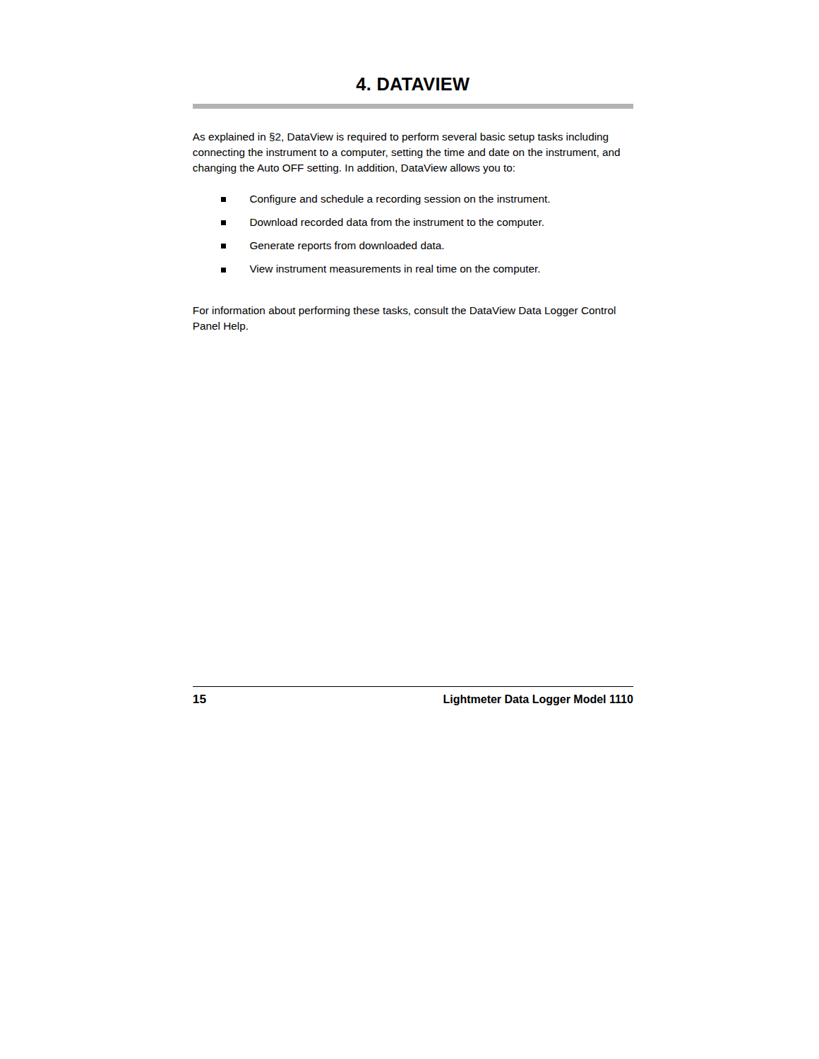4. DATAVIEW
As explained in §2, DataView is required to perform several basic setup tasks including connecting the instrument to a computer, setting the time and date on the instrument, and changing the Auto OFF setting. In addition, DataView allows you to:
Configure and schedule a recording session on the instrument.
Download recorded data from the instrument to the computer.
Generate reports from downloaded data.
View instrument measurements in real time on the computer.
For information about performing these tasks, consult the DataView Data Logger Control Panel Help.
15 Lightmeter Data Logger Model 1110